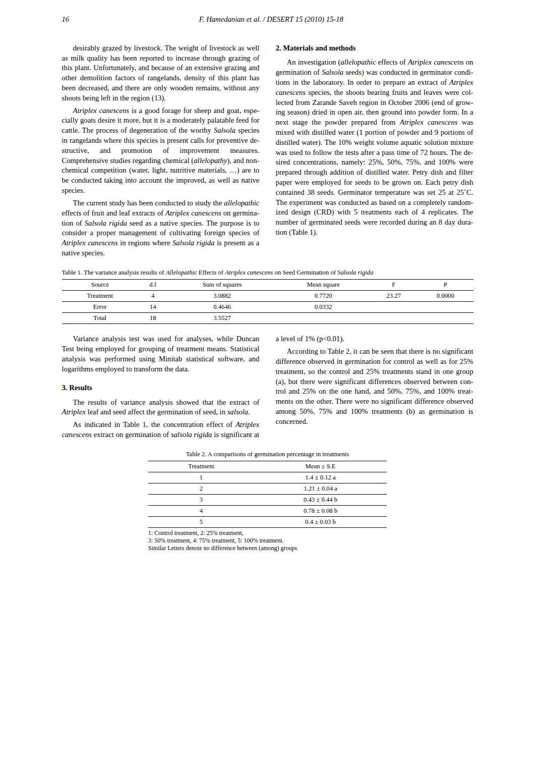16 F. Hamedanian et al. / DESERT 15 (2010) 15-18
desirably grazed by livestock. The weight of livestock as well as milk quality has been reported to increase through grazing of this plant. Unfortunately, and because of an extensive grazing and other demolition factors of rangelands, density of this plant has been decreased, and there are only wooden remains, without any shoots being left in the region (13).
Atriplex canescens is a good forage for sheep and goat, especially goats desire it more, but it is a moderately palatable feed for cattle. The process of degeneration of the worthy Salsola species in rangelands where this species is present calls for preventive destructive, and promotion of improvement measures. Comprehensive studies regarding chemical (allelopathy), and non-chemical competition (water, light, nutritive materials, …) are to be conducted taking into account the improved, as well as native species.
The current study has been conducted to study the allelopathic effects of fruit and leaf extracts of Atriplex canescens on germination of Salsola rigida seed as a native species. The purpose is to consider a proper management of cultivating foreign species of Atriplex canescens in regions where Salsola rigida is present as a native species.
2. Materials and methods
An investigation (allelopathic effects of Atriplex canescens on germination of Salsola seeds) was conducted in germinator conditions in the laboratory. In order to prepare an extract of Atriplex canescens species, the shoots bearing fruits and leaves were collected from Zarande Saveh region in October 2006 (end of growing season) dried in open air, then ground into powder form. In a next stage the powder prepared from Atriplex canescens was mixed with distilled water (1 portion of powder and 9 portions of distilled water). The 10% weight volume aquatic solution mixture was used to follow the tests after a pass time of 72 hours. The desired concentrations, namely: 25%, 50%, 75%, and 100% were prepared through addition of distilled water. Petry dish and filter paper were employed for seeds to be grown on. Each petry dish contained 38 seeds. Germinator temperature was set 25 at 25˚C. The experiment was conducted as based on a completely randomized design (CRD) with 5 treatments each of 4 replicates. The number of germinated seeds were recorded during an 8 day duration (Table 1).
Table 1. The variance analysis results of Allelopathic Effects of Atriplex canescens on Seed Germination of Salsola rigida
| Source | d.f | Sum of squares | Mean square | F | P |
| --- | --- | --- | --- | --- | --- |
| Treatment | 4 | 3.0882 | 0.7720 | 23.27 | 0.0000 |
| Error | 14 | 0.4646 | 0.0332 | | |
| Total | 18 | 3.5527 | | | |
Variance analysis test was used for analyses, while Duncan Test being employed for grouping of treatment means. Statistical analysis was performed using Minitab statistical software, and logarithms employed to transform the data.
3. Results
The results of variance analysis showed that the extract of Atriplex leaf and seed affect the germination of seed, in salsola.
As indicated in Table 1, the concentration effect of Atriplex canescens extract on germination of salsola rigida is significant at a level of 1% (p<0.01).
According to Table 2, it can be seen that there is no significant difference observed in germination for control as well as for 25% treatment, so the control and 25% treatments stand in one group (a), but there were significant differences observed between control and 25% on the one hand, and 50%, 75%, and 100% treatments on the other. There were no significant difference observed among 50%, 75% and 100% treatments (b) as germination is concerned.
Table 2. A comparisons of germination percentage in treatments
| Treatment | Mean ± S.E |
| --- | --- |
| 1 | 1.4 ± 0.12 a |
| 2 | 1.21 ± 0.04 a |
| 3 | 0.43 ± 0.44 b |
| 4 | 0.78 ± 0.08 b |
| 5 | 0.4 ± 0.03 b |
1: Control treatment, 2: 25% treatment,
3: 50% treatment, 4: 75% treatment, 5: 100% treatment.
Similar Letters denote no difference between (among) groups